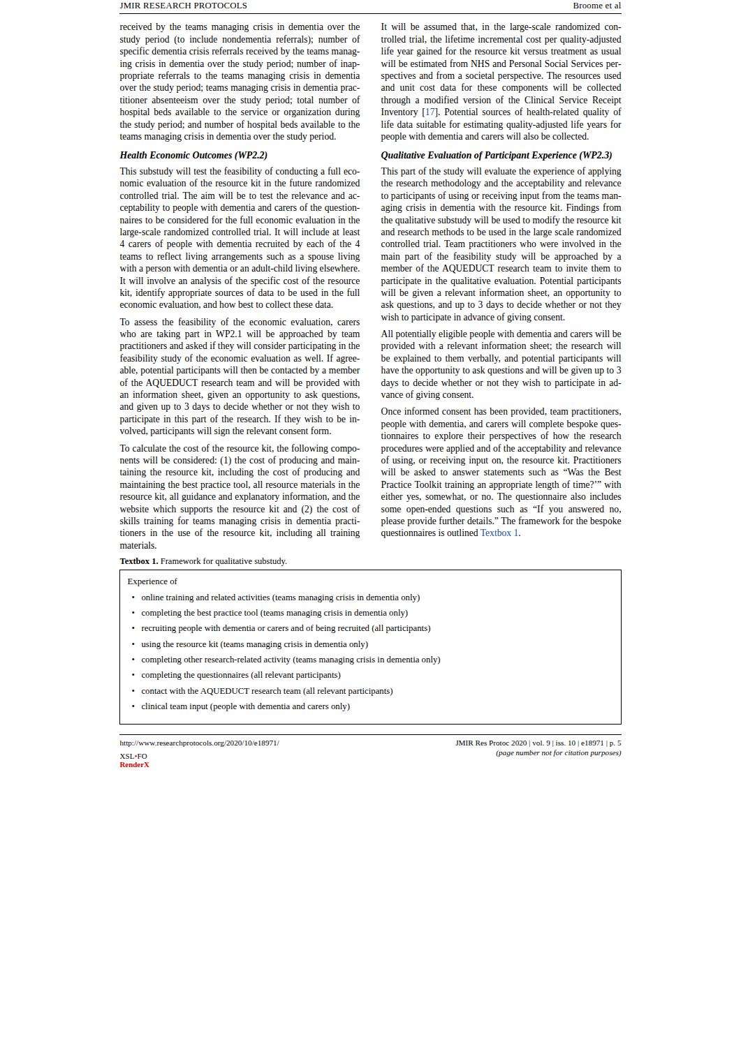JMIR RESEARCH PROTOCOLS
Broome et al
received by the teams managing crisis in dementia over the study period (to include nondementia referrals); number of specific dementia crisis referrals received by the teams managing crisis in dementia over the study period; number of inappropriate referrals to the teams managing crisis in dementia over the study period; teams managing crisis in dementia practitioner absenteeism over the study period; total number of hospital beds available to the service or organization during the study period; and number of hospital beds available to the teams managing crisis in dementia over the study period.
Health Economic Outcomes (WP2.2)
This substudy will test the feasibility of conducting a full economic evaluation of the resource kit in the future randomized controlled trial. The aim will be to test the relevance and acceptability to people with dementia and carers of the questionnaires to be considered for the full economic evaluation in the large-scale randomized controlled trial. It will include at least 4 carers of people with dementia recruited by each of the 4 teams to reflect living arrangements such as a spouse living with a person with dementia or an adult-child living elsewhere. It will involve an analysis of the specific cost of the resource kit, identify appropriate sources of data to be used in the full economic evaluation, and how best to collect these data.
To assess the feasibility of the economic evaluation, carers who are taking part in WP2.1 will be approached by team practitioners and asked if they will consider participating in the feasibility study of the economic evaluation as well. If agreeable, potential participants will then be contacted by a member of the AQUEDUCT research team and will be provided with an information sheet, given an opportunity to ask questions, and given up to 3 days to decide whether or not they wish to participate in this part of the research. If they wish to be involved, participants will sign the relevant consent form.
To calculate the cost of the resource kit, the following components will be considered: (1) the cost of producing and maintaining the resource kit, including the cost of producing and maintaining the best practice tool, all resource materials in the resource kit, all guidance and explanatory information, and the website which supports the resource kit and (2) the cost of skills training for teams managing crisis in dementia practitioners in the use of the resource kit, including all training materials.
It will be assumed that, in the large-scale randomized controlled trial, the lifetime incremental cost per quality-adjusted life year gained for the resource kit versus treatment as usual will be estimated from NHS and Personal Social Services perspectives and from a societal perspective. The resources used and unit cost data for these components will be collected through a modified version of the Clinical Service Receipt Inventory [17]. Potential sources of health-related quality of life data suitable for estimating quality-adjusted life years for people with dementia and carers will also be collected.
Qualitative Evaluation of Participant Experience (WP2.3)
This part of the study will evaluate the experience of applying the research methodology and the acceptability and relevance to participants of using or receiving input from the teams managing crisis in dementia with the resource kit. Findings from the qualitative substudy will be used to modify the resource kit and research methods to be used in the large scale randomized controlled trial. Team practitioners who were involved in the main part of the feasibility study will be approached by a member of the AQUEDUCT research team to invite them to participate in the qualitative evaluation. Potential participants will be given a relevant information sheet, an opportunity to ask questions, and up to 3 days to decide whether or not they wish to participate in advance of giving consent.
All potentially eligible people with dementia and carers will be provided with a relevant information sheet; the research will be explained to them verbally, and potential participants will have the opportunity to ask questions and will be given up to 3 days to decide whether or not they wish to participate in advance of giving consent.
Once informed consent has been provided, team practitioners, people with dementia, and carers will complete bespoke questionnaires to explore their perspectives of how the research procedures were applied and of the acceptability and relevance of using, or receiving input on, the resource kit. Practitioners will be asked to answer statements such as “Was the Best Practice Toolkit training an appropriate length of time?’” with either yes, somewhat, or no. The questionnaire also includes some open-ended questions such as “If you answered no, please provide further details.” The framework for the bespoke questionnaires is outlined Textbox 1.
Textbox 1. Framework for qualitative substudy.
Experience of
online training and related activities (teams managing crisis in dementia only)
completing the best practice tool (teams managing crisis in dementia only)
recruiting people with dementia or carers and of being recruited (all participants)
using the resource kit (teams managing crisis in dementia only)
completing other research-related activity (teams managing crisis in dementia only)
completing the questionnaires (all relevant participants)
contact with the AQUEDUCT research team (all relevant participants)
clinical team input (people with dementia and carers only)
http://www.researchprotocols.org/2020/10/e18971/
XSL•FO
RenderX
JMIR Res Protoc 2020 | vol. 9 | iss. 10 | e18971 | p. 5
(page number not for citation purposes)